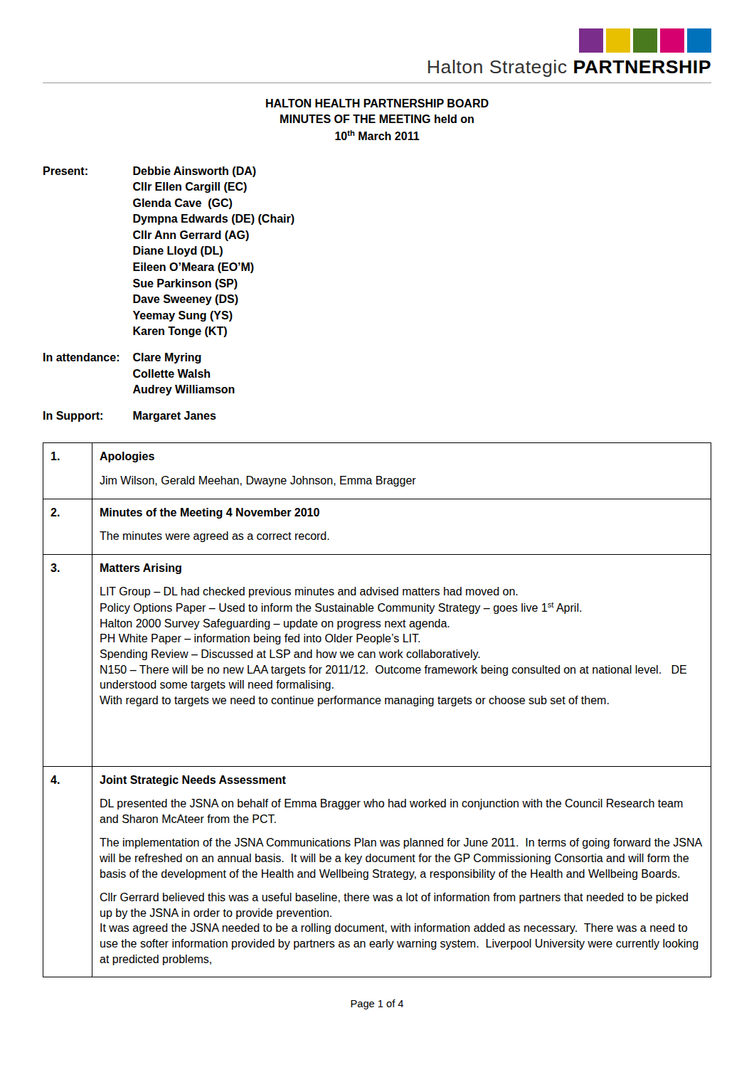Halton Strategic PARTNERSHIP
HALTON HEALTH PARTNERSHIP BOARD
MINUTES OF THE MEETING held on
10th March 2011
| Present: | Debbie Ainsworth (DA) Cllr Ellen Cargill (EC) Glenda Cave (GC) Dympna Edwards (DE) ( Chair ) Cllr Ann Gerrard (AG) Diane Lloyd (DL) Eileen O’Meara (EO’M) Sue Parkinson (SP) Dave Sweeney (DS) Yeemay Sung (YS) Karen Tonge (KT) |
| In attendance: | Clare Myring Collette Walsh Audrey Williamson |
| In Support: | Margaret Janes |
| 1. | Apologies Jim Wilson, Gerald Meehan, Dwayne Johnson, Emma Bragger |
| 2. | Minutes of the Meeting 4 November 2010 The minutes were agreed as a correct record. |
| 3. | Matters Arising LIT Group – DL had checked previous minutes and advised matters had moved on. Policy Options Paper – Used to inform the Sustainable Community Strategy – goes live 1 st April. Halton 2000 Survey Safeguarding – update on progress next agenda. PH White Paper – information being fed into Older People’s LIT. Spending Review – Discussed at LSP and how we can work collaboratively. N150 – There will be no new LAA targets for 2011/12. Outcome framework being consulted on at national level. DE understood some targets will need formalising. With regard to targets we need to continue performance managing targets or choose sub set of them. |
| 4. | Joint Strategic Needs Assessment DL presented the JSNA on behalf of Emma Bragger who had worked in conjunction with the Council Research team and Sharon McAteer from the PCT. The implementation of the JSNA Communications Plan was planned for June 2011. In terms of going forward the JSNA will be refreshed on an annual basis. It will be a key document for the GP Commissioning Consortia and will form the basis of the development of the Health and Wellbeing Strategy, a responsibility of the Health and Wellbeing Boards. Cllr Gerrard believed this was a useful baseline, there was a lot of information from partners that needed to be picked up by the JSNA in order to provide prevention. It was agreed the JSNA needed to be a rolling document, with information added as necessary. There was a need to use the softer information provided by partners as an early warning system. Liverpool University were currently looking at predicted problems, |
Page 1 of 4